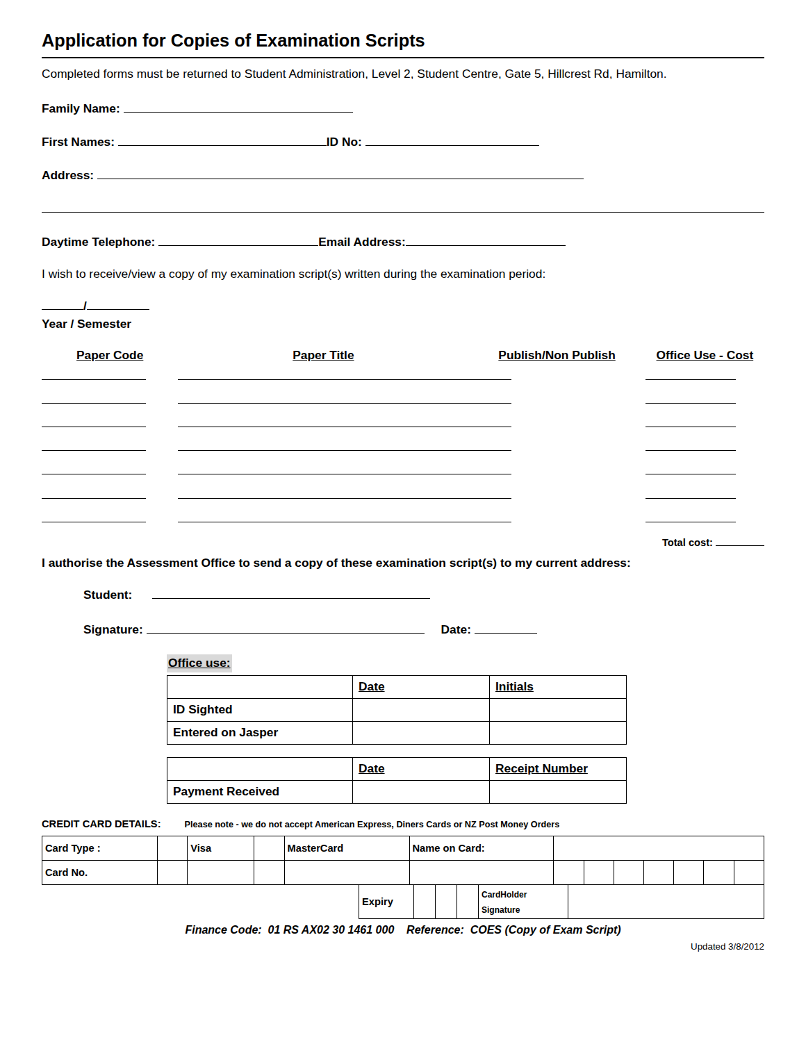Application for Copies of Examination Scripts
Completed forms must be returned to Student Administration, Level 2, Student Centre, Gate 5, Hillcrest Rd, Hamilton.
Family Name:
First Names: ID No:
Address:
Daytime Telephone: Email Address:
I wish to receive/view a copy of my examination script(s) written during the examination period:
/
Year / Semester
| Paper Code | Paper Title | Publish/Non Publish | Office Use - Cost |
| --- | --- | --- | --- |
Total cost:
I authorise the Assessment Office to send a copy of these examination script(s) to my current address:
Student:
Signature: Date:
Office use:
| | Date | Initials |
| ID Sighted | | |
| Entered on Jasper | | |
| | Date | Receipt Number |
| Payment Received | | |
CREDIT CARD DETAILS: Please note - we do not accept American Express, Diners Cards or NZ Post Money Orders
| Card Type : | | Visa | | MasterCard | Name on Card: | |
| Card No. | | | | | | | | | | | | |
| | | Expiry | | | | CardHolder Signature | |
Finance Code: 01 RS AX02 30 1461 000 Reference: COES (Copy of Exam Script)
Updated 3/8/2012